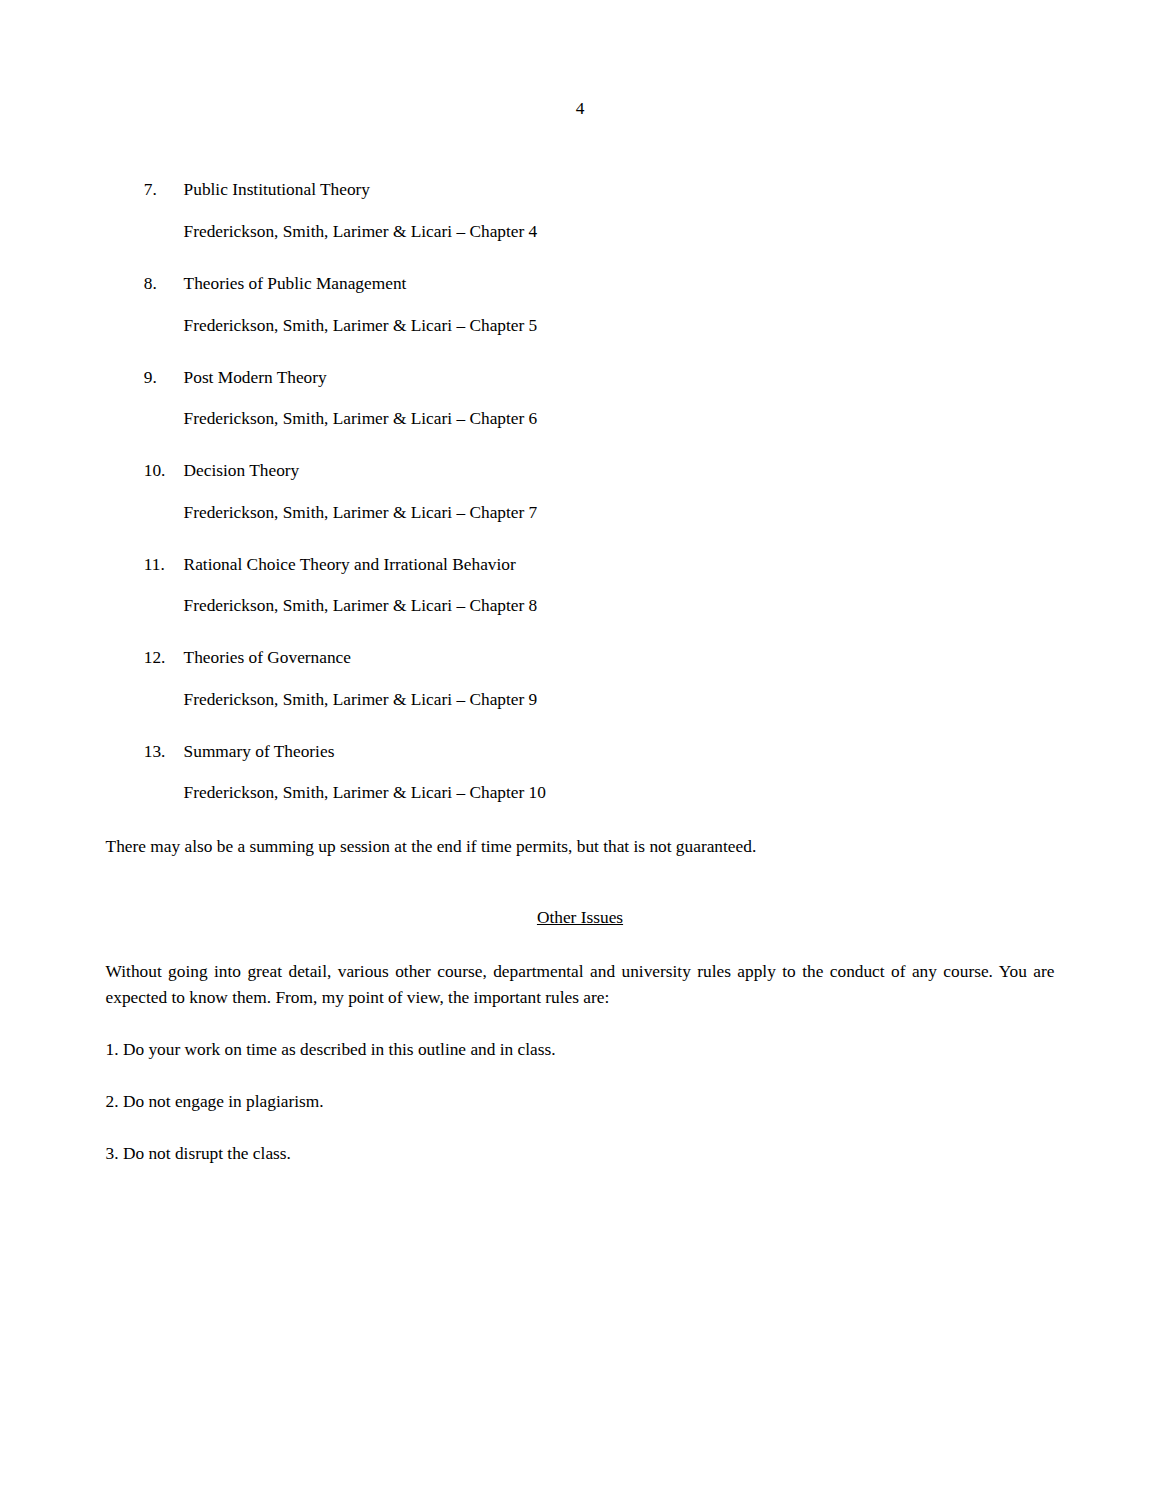4
7. Public Institutional Theory
Frederickson, Smith, Larimer & Licari – Chapter 4
8. Theories of Public Management
Frederickson, Smith, Larimer & Licari – Chapter 5
9. Post Modern Theory
Frederickson, Smith, Larimer & Licari – Chapter 6
10. Decision Theory
Frederickson, Smith, Larimer & Licari – Chapter 7
11. Rational Choice Theory and Irrational Behavior
Frederickson, Smith, Larimer & Licari – Chapter 8
12. Theories of Governance
Frederickson, Smith, Larimer & Licari – Chapter 9
13. Summary of Theories
Frederickson, Smith, Larimer & Licari – Chapter 10
There may also be a summing up session at the end if time permits, but that is not guaranteed.
Other Issues
Without going into great detail, various other course, departmental and university rules apply to the conduct of any course. You are expected to know them. From, my point of view, the important rules are:
1. Do your work on time as described in this outline and in class.
2. Do not engage in plagiarism.
3. Do not disrupt the class.